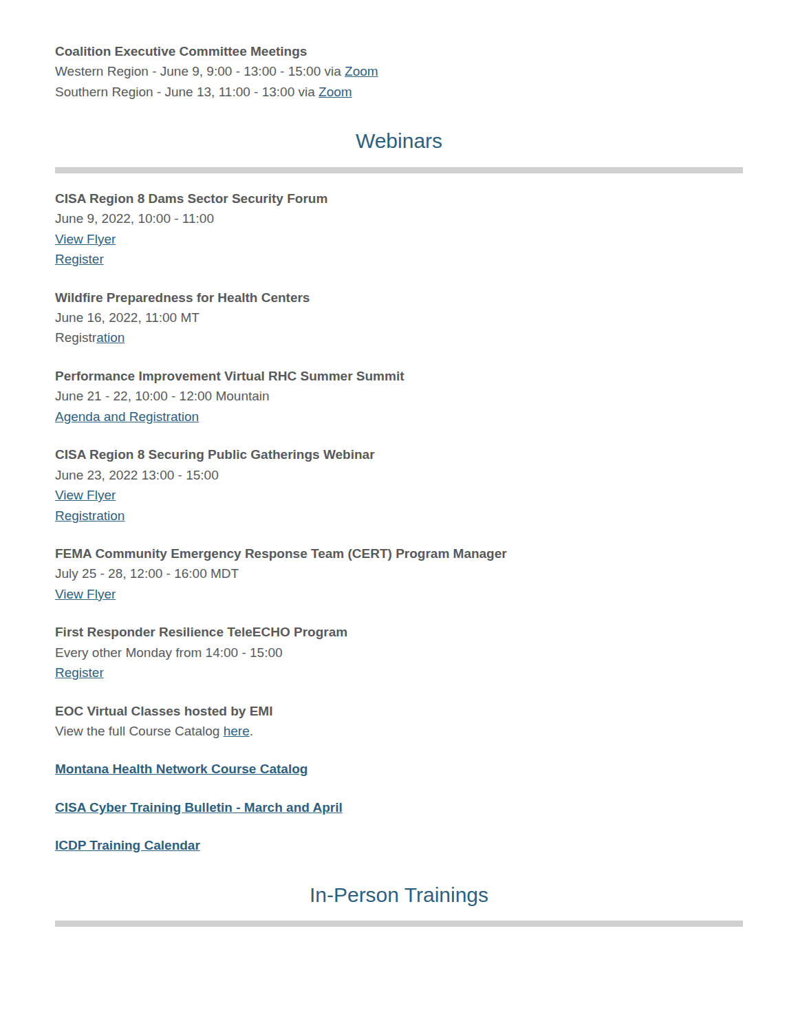Coalition Executive Committee Meetings
Western Region - June 9, 9:00 - 13:00 - 15:00 via Zoom
Southern Region - June 13, 11:00 - 13:00 via Zoom
Webinars
CISA Region 8 Dams Sector Security Forum
June 9, 2022, 10:00 - 11:00
View Flyer
Register
Wildfire Preparedness for Health Centers
June 16, 2022, 11:00 MT
Registration
Performance Improvement Virtual RHC Summer Summit
June 21 - 22, 10:00 - 12:00 Mountain
Agenda and Registration
CISA Region 8 Securing Public Gatherings Webinar
June 23, 2022 13:00 - 15:00
View Flyer
Registration
FEMA Community Emergency Response Team (CERT) Program Manager
July 25 - 28, 12:00 - 16:00 MDT
View Flyer
First Responder Resilience TeleECHO Program
Every other Monday from 14:00 - 15:00
Register
EOC Virtual Classes hosted by EMI
View the full Course Catalog here.
Montana Health Network Course Catalog
CISA Cyber Training Bulletin - March and April
ICDP Training Calendar
In-Person Trainings